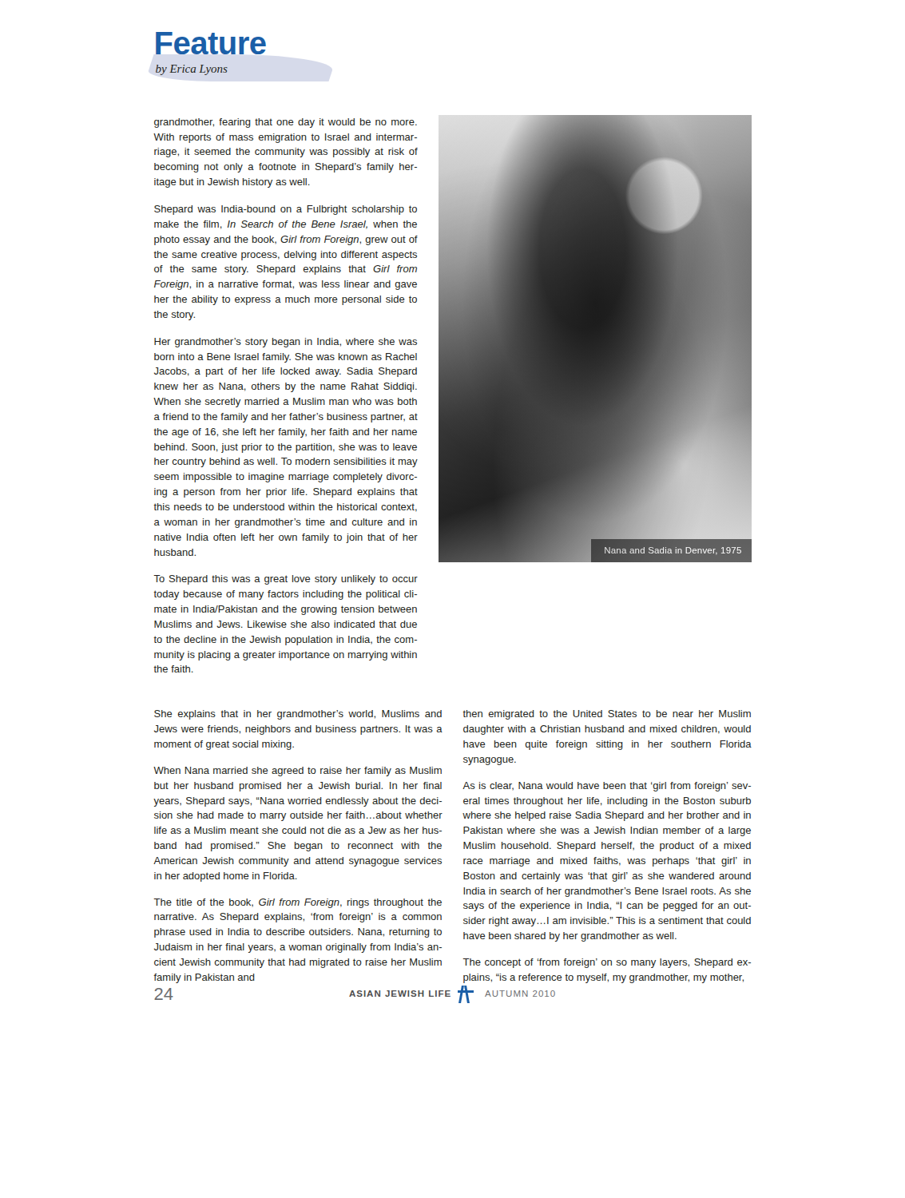Feature
by Erica Lyons
grandmother, fearing that one day it would be no more. With reports of mass emigration to Israel and intermarriage, it seemed the community was possibly at risk of becoming not only a footnote in Shepard’s family heritage but in Jewish history as well.
Shepard was India-bound on a Fulbright scholarship to make the film, In Search of the Bene Israel, when the photo essay and the book, Girl from Foreign, grew out of the same creative process, delving into different aspects of the same story. Shepard explains that Girl from Foreign, in a narrative format, was less linear and gave her the ability to express a much more personal side to the story.
Her grandmother’s story began in India, where she was born into a Bene Israel family. She was known as Rachel Jacobs, a part of her life locked away. Sadia Shepard knew her as Nana, others by the name Rahat Siddiqi. When she secretly married a Muslim man who was both a friend to the family and her father’s business partner, at the age of 16, she left her family, her faith and her name behind. Soon, just prior to the partition, she was to leave her country behind as well. To modern sensibilities it may seem impossible to imagine marriage completely divorcing a person from her prior life. Shepard explains that this needs to be understood within the historical context, a woman in her grandmother’s time and culture and in native India often left her own family to join that of her husband.
To Shepard this was a great love story unlikely to occur today because of many factors including the political climate in India/Pakistan and the growing tension between Muslims and Jews. Likewise she also indicated that due to the decline in the Jewish population in India, the community is placing a greater importance on marrying within the faith.
Nana and Sadia in Denver, 1975
She explains that in her grandmother’s world, Muslims and Jews were friends, neighbors and business partners. It was a moment of great social mixing.
When Nana married she agreed to raise her family as Muslim but her husband promised her a Jewish burial. In her final years, Shepard says, “Nana worried endlessly about the decision she had made to marry outside her faith…about whether life as a Muslim meant she could not die as a Jew as her husband had promised.” She began to reconnect with the American Jewish community and attend synagogue services in her adopted home in Florida.
The title of the book, Girl from Foreign, rings throughout the narrative. As Shepard explains, ‘from foreign’ is a common phrase used in India to describe outsiders. Nana, returning to Judaism in her final years, a woman originally from India’s ancient Jewish community that had migrated to raise her Muslim family in Pakistan and
then emigrated to the United States to be near her Muslim daughter with a Christian husband and mixed children, would have been quite foreign sitting in her southern Florida synagogue.
As is clear, Nana would have been that ‘girl from foreign’ several times throughout her life, including in the Boston suburb where she helped raise Sadia Shepard and her brother and in Pakistan where she was a Jewish Indian member of a large Muslim household. Shepard herself, the product of a mixed race marriage and mixed faiths, was perhaps ‘that girl’ in Boston and certainly was ‘that girl’ as she wandered around India in search of her grandmother’s Bene Israel roots. As she says of the experience in India, “I can be pegged for an outsider right away…I am invisible.” This is a sentiment that could have been shared by her grandmother as well.
The concept of ‘from foreign’ on so many layers, Shepard explains, “is a reference to myself, my grandmother, my mother,
24
ASIAN JEWISH LIFE AUTUMN 2010